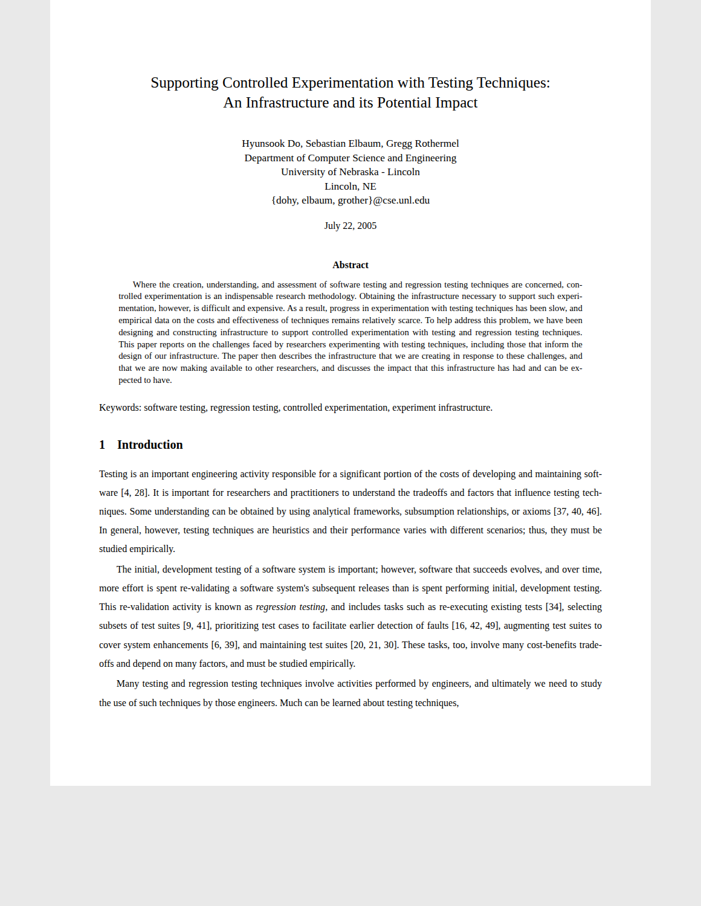Supporting Controlled Experimentation with Testing Techniques:
An Infrastructure and its Potential Impact
Hyunsook Do, Sebastian Elbaum, Gregg Rothermel
Department of Computer Science and Engineering
University of Nebraska - Lincoln
Lincoln, NE
{dohy, elbaum, grother}@cse.unl.edu
July 22, 2005
Abstract
Where the creation, understanding, and assessment of software testing and regression testing techniques are concerned, controlled experimentation is an indispensable research methodology. Obtaining the infrastructure necessary to support such experimentation, however, is difficult and expensive. As a result, progress in experimentation with testing techniques has been slow, and empirical data on the costs and effectiveness of techniques remains relatively scarce. To help address this problem, we have been designing and constructing infrastructure to support controlled experimentation with testing and regression testing techniques. This paper reports on the challenges faced by researchers experimenting with testing techniques, including those that inform the design of our infrastructure. The paper then describes the infrastructure that we are creating in response to these challenges, and that we are now making available to other researchers, and discusses the impact that this infrastructure has had and can be expected to have.
Keywords: software testing, regression testing, controlled experimentation, experiment infrastructure.
1 Introduction
Testing is an important engineering activity responsible for a significant portion of the costs of developing and maintaining software [4, 28]. It is important for researchers and practitioners to understand the tradeoffs and factors that influence testing techniques. Some understanding can be obtained by using analytical frameworks, subsumption relationships, or axioms [37, 40, 46]. In general, however, testing techniques are heuristics and their performance varies with different scenarios; thus, they must be studied empirically.
The initial, development testing of a software system is important; however, software that succeeds evolves, and over time, more effort is spent re-validating a software system's subsequent releases than is spent performing initial, development testing. This re-validation activity is known as regression testing, and includes tasks such as re-executing existing tests [34], selecting subsets of test suites [9, 41], prioritizing test cases to facilitate earlier detection of faults [16, 42, 49], augmenting test suites to cover system enhancements [6, 39], and maintaining test suites [20, 21, 30]. These tasks, too, involve many cost-benefits tradeoffs and depend on many factors, and must be studied empirically.
Many testing and regression testing techniques involve activities performed by engineers, and ultimately we need to study the use of such techniques by those engineers. Much can be learned about testing techniques,